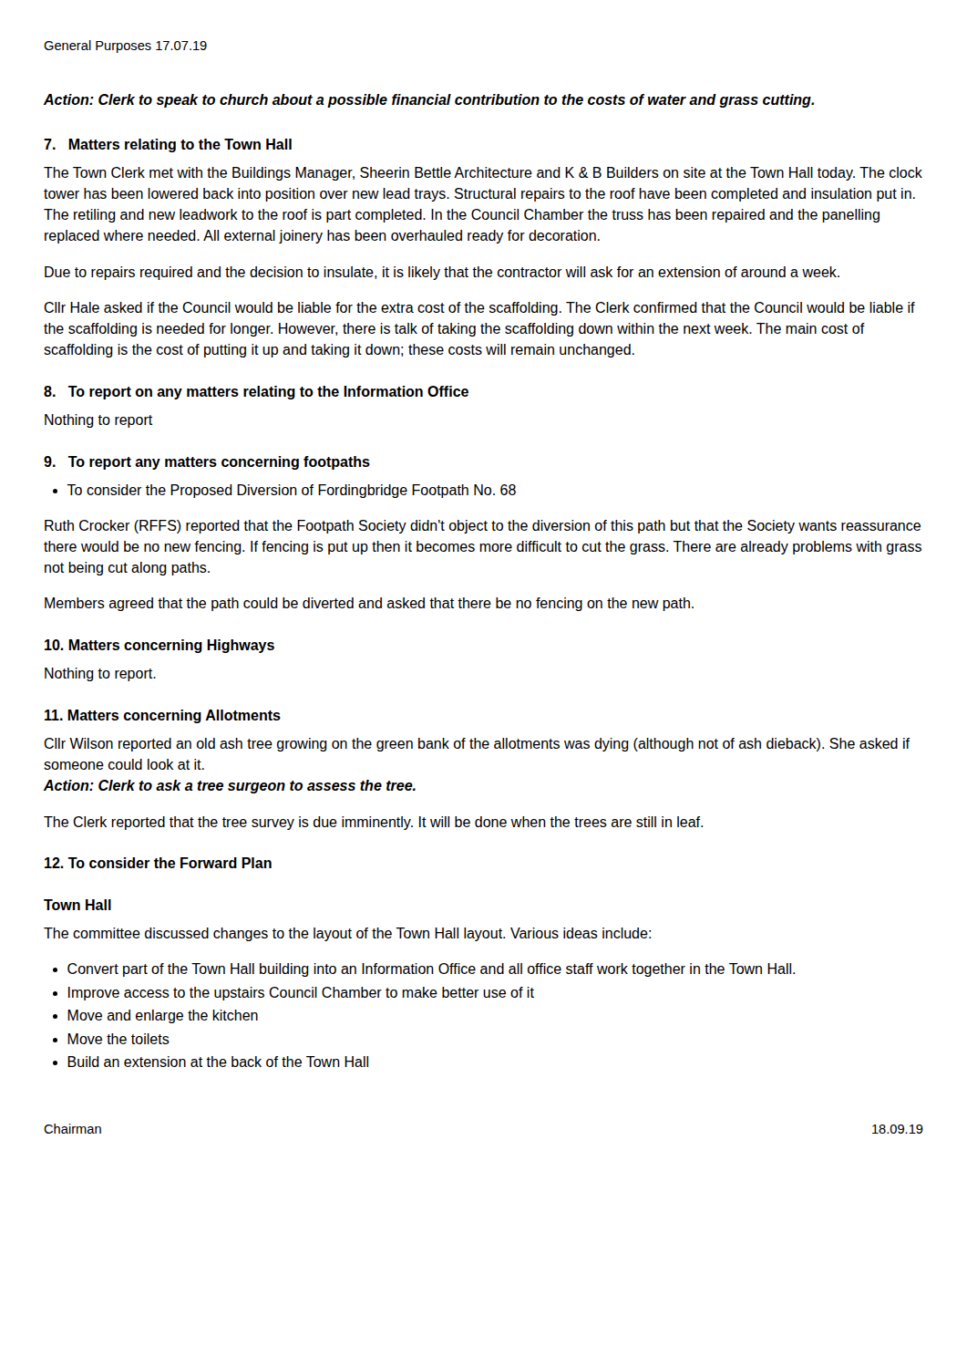General Purposes 17.07.19
Action: Clerk to speak to church about a possible financial contribution to the costs of water and grass cutting.
7. Matters relating to the Town Hall
The Town Clerk met with the Buildings Manager, Sheerin Bettle Architecture and K & B Builders on site at the Town Hall today. The clock tower has been lowered back into position over new lead trays. Structural repairs to the roof have been completed and insulation put in. The retiling and new leadwork to the roof is part completed. In the Council Chamber the truss has been repaired and the panelling replaced where needed. All external joinery has been overhauled ready for decoration.
Due to repairs required and the decision to insulate, it is likely that the contractor will ask for an extension of around a week.
Cllr Hale asked if the Council would be liable for the extra cost of the scaffolding. The Clerk confirmed that the Council would be liable if the scaffolding is needed for longer. However, there is talk of taking the scaffolding down within the next week. The main cost of scaffolding is the cost of putting it up and taking it down; these costs will remain unchanged.
8. To report on any matters relating to the Information Office
Nothing to report
9. To report any matters concerning footpaths
To consider the Proposed Diversion of Fordingbridge Footpath No. 68
Ruth Crocker (RFFS) reported that the Footpath Society didn't object to the diversion of this path but that the Society wants reassurance there would be no new fencing. If fencing is put up then it becomes more difficult to cut the grass. There are already problems with grass not being cut along paths.
Members agreed that the path could be diverted and asked that there be no fencing on the new path.
10. Matters concerning Highways
Nothing to report.
11. Matters concerning Allotments
Cllr Wilson reported an old ash tree growing on the green bank of the allotments was dying (although not of ash dieback). She asked if someone could look at it.
Action: Clerk to ask a tree surgeon to assess the tree.
The Clerk reported that the tree survey is due imminently. It will be done when the trees are still in leaf.
12. To consider the Forward Plan
Town Hall
The committee discussed changes to the layout of the Town Hall layout. Various ideas include:
Convert part of the Town Hall building into an Information Office and all office staff work together in the Town Hall.
Improve access to the upstairs Council Chamber to make better use of it
Move and enlarge the kitchen
Move the toilets
Build an extension at the back of the Town Hall
Chairman 18.09.19